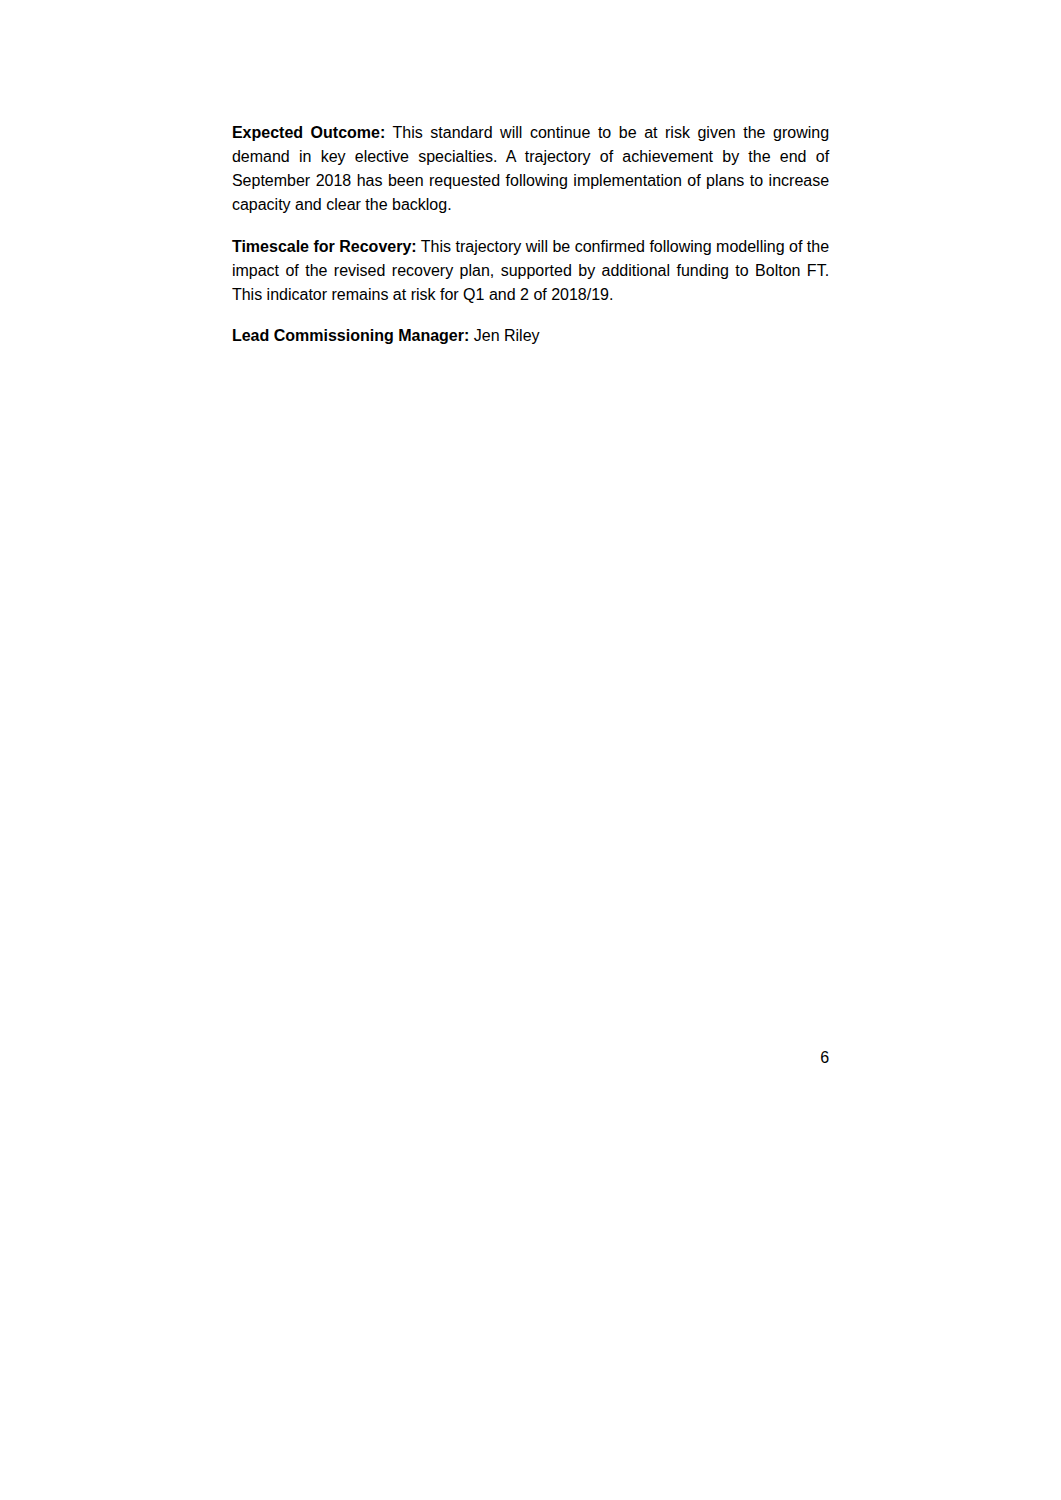Expected Outcome: This standard will continue to be at risk given the growing demand in key elective specialties. A trajectory of achievement by the end of September 2018 has been requested following implementation of plans to increase capacity and clear the backlog.
Timescale for Recovery: This trajectory will be confirmed following modelling of the impact of the revised recovery plan, supported by additional funding to Bolton FT. This indicator remains at risk for Q1 and 2 of 2018/19.
Lead Commissioning Manager: Jen Riley
6